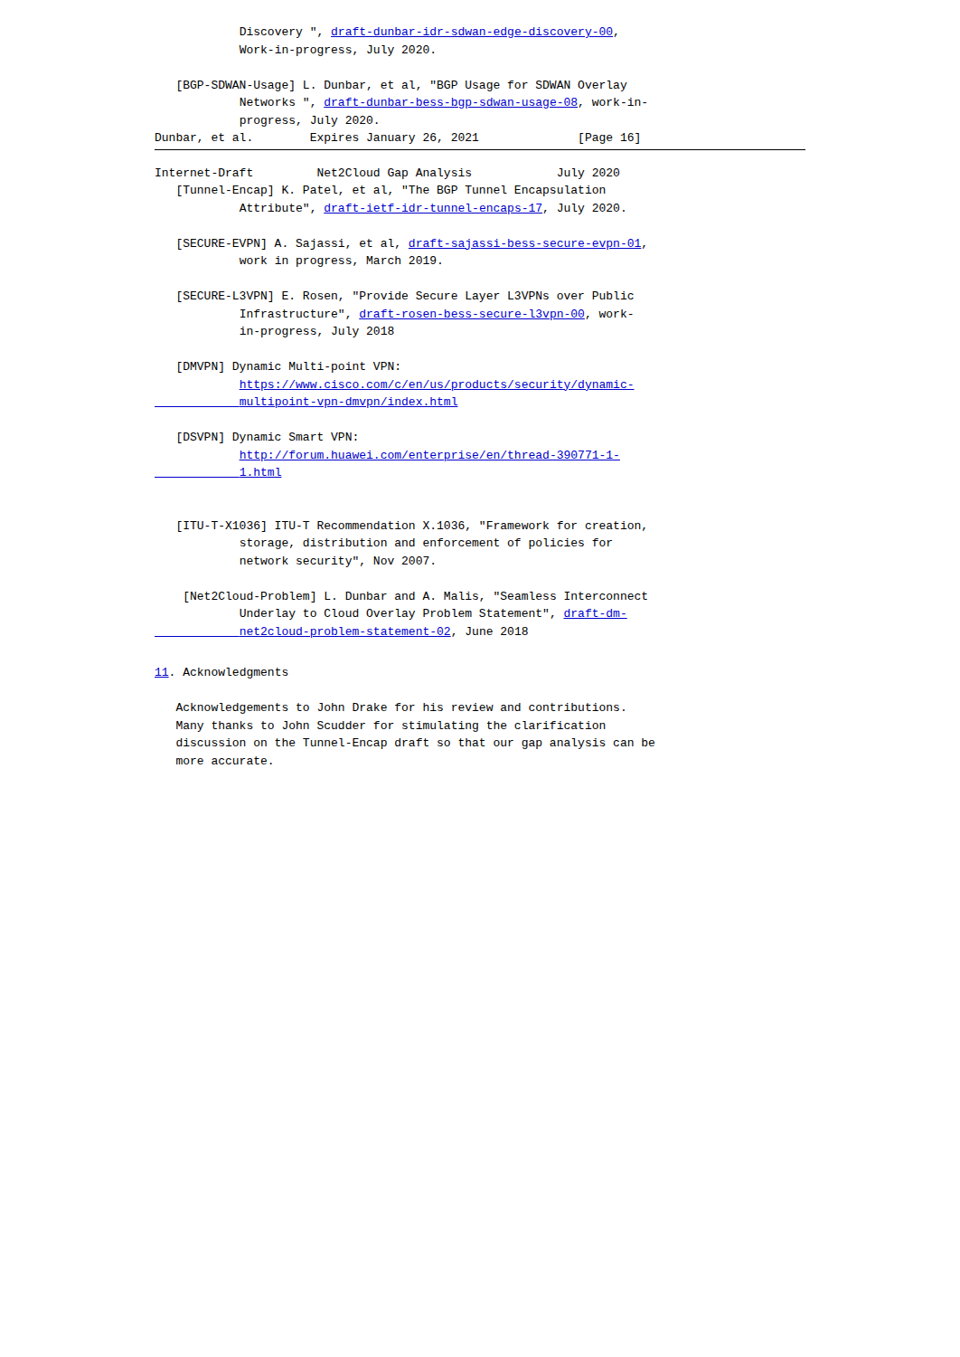Discovery ", draft-dunbar-idr-sdwan-edge-discovery-00,
            Work-in-progress, July 2020.

   [BGP-SDWAN-Usage] L. Dunbar, et al, "BGP Usage for SDWAN Overlay
            Networks ", draft-dunbar-bess-bgp-sdwan-usage-08, work-in-
            progress, July 2020.
Dunbar, et al.        Expires January 26, 2021              [Page 16]
Internet-Draft         Net2Cloud Gap Analysis            July 2020
   [Tunnel-Encap] K. Patel, et al, "The BGP Tunnel Encapsulation
            Attribute", draft-ietf-idr-tunnel-encaps-17, July 2020.

   [SECURE-EVPN] A. Sajassi, et al, draft-sajassi-bess-secure-evpn-01,
            work in progress, March 2019.

   [SECURE-L3VPN] E. Rosen, "Provide Secure Layer L3VPNs over Public
            Infrastructure", draft-rosen-bess-secure-l3vpn-00, work-
            in-progress, July 2018

   [DMVPN] Dynamic Multi-point VPN:
            https://www.cisco.com/c/en/us/products/security/dynamic-
            multipoint-vpn-dmvpn/index.html

   [DSVPN] Dynamic Smart VPN:
            http://forum.huawei.com/enterprise/en/thread-390771-1-
            1.html


   [ITU-T-X1036] ITU-T Recommendation X.1036, "Framework for creation,
            storage, distribution and enforcement of policies for
            network security", Nov 2007.

    [Net2Cloud-Problem] L. Dunbar and A. Malis, "Seamless Interconnect
            Underlay to Cloud Overlay Problem Statement", draft-dm-
            net2cloud-problem-statement-02, June 2018
11. Acknowledgments

   Acknowledgements to John Drake for his review and contributions.
   Many thanks to John Scudder for stimulating the clarification
   discussion on the Tunnel-Encap draft so that our gap analysis can be
   more accurate.